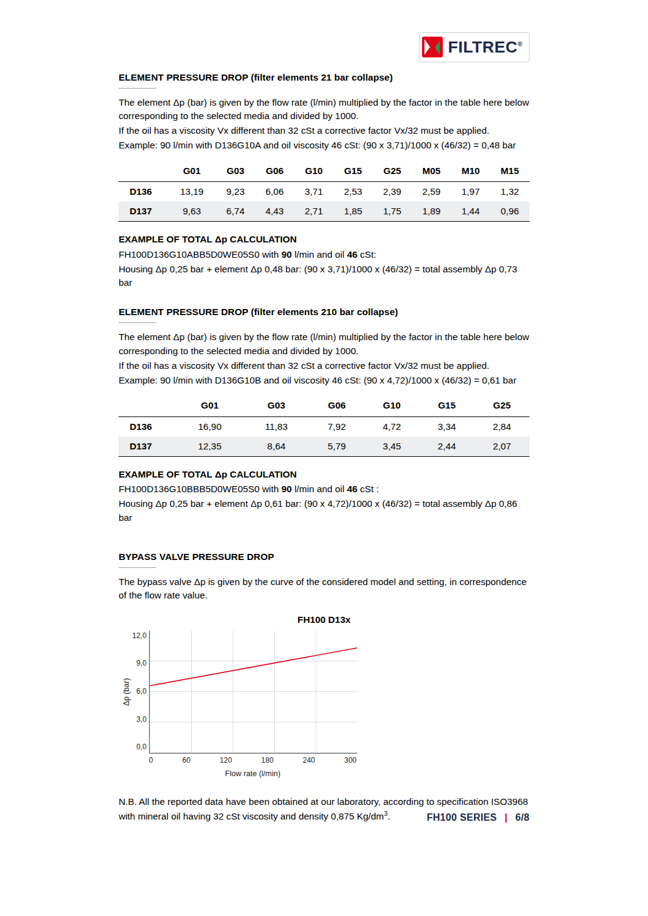FILTREC®
ELEMENT PRESSURE DROP (filter elements 21 bar collapse)
The element Δp (bar) is given by the flow rate (l/min) multiplied by the factor in the table here below corresponding to the selected media and divided by 1000.
If the oil has a viscosity Vx different than 32 cSt a corrective factor Vx/32 must be applied.
Example: 90 l/min with D136G10A and oil viscosity 46 cSt: (90 x 3,71)/1000 x (46/32) = 0,48 bar
| | G01 | G03 | G06 | G10 | G15 | G25 | M05 | M10 | M15 |
| --- | --- | --- | --- | --- | --- | --- | --- | --- | --- |
| D136 | 13,19 | 9,23 | 6,06 | 3,71 | 2,53 | 2,39 | 2,59 | 1,97 | 1,32 |
| D137 | 9,63 | 6,74 | 4,43 | 2,71 | 1,85 | 1,75 | 1,89 | 1,44 | 0,96 |
EXAMPLE OF TOTAL Δp CALCULATION
FH100D136G10ABB5D0WE05S0 with 90 l/min and oil 46 cSt:
Housing Δp 0,25 bar + element Δp 0,48 bar: (90 x 3,71)/1000 x (46/32) = total assembly Δp 0,73 bar
ELEMENT PRESSURE DROP (filter elements 210 bar collapse)
The element Δp (bar) is given by the flow rate (l/min) multiplied by the factor in the table here below corresponding to the selected media and divided by 1000.
If the oil has a viscosity Vx different than 32 cSt a corrective factor Vx/32 must be applied.
Example: 90 l/min with D136G10B and oil viscosity 46 cSt: (90 x 4,72)/1000 x (46/32) = 0,61 bar
| | G01 | G03 | G06 | G10 | G15 | G25 |
| --- | --- | --- | --- | --- | --- | --- |
| D136 | 16,90 | 11,83 | 7,92 | 4,72 | 3,34 | 2,84 |
| D137 | 12,35 | 8,64 | 5,79 | 3,45 | 2,44 | 2,07 |
EXAMPLE OF TOTAL Δp CALCULATION
FH100D136G10BBB5D0WE05S0 with 90 l/min and oil 46 cSt :
Housing Δp 0,25 bar + element Δp 0,61 bar: (90 x 4,72)/1000 x (46/32) = total assembly Δp 0,86 bar
BYPASS VALVE PRESSURE DROP
The bypass valve Δp is given by the curve of the considered model and setting, in correspondence of the flow rate value.
FH100 D13x
Δp (bar)
12,0
9,0
6,0
3,0
0,0
0 60 120 180 240 300
Flow rate (l/min)
N.B. All the reported data have been obtained at our laboratory, according to specification ISO3968 with mineral oil having 32 cSt viscosity and density 0,875 Kg/dm3.
FH100 SERIES | 6/8